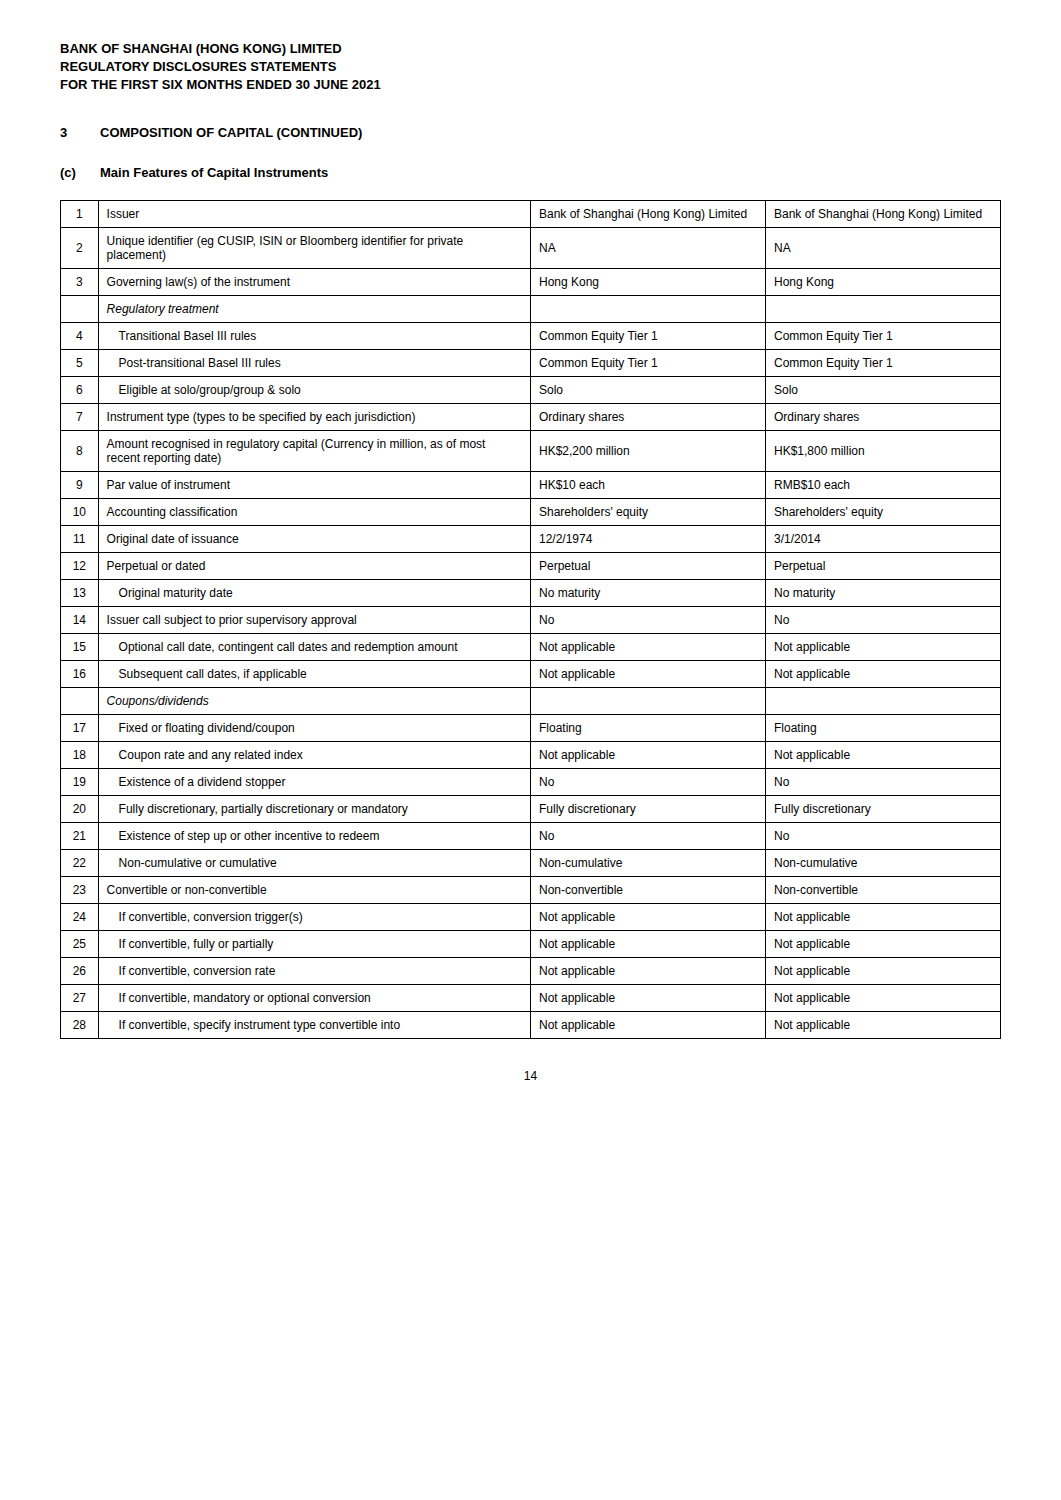BANK OF SHANGHAI (HONG KONG) LIMITED
REGULATORY DISCLOSURES STATEMENTS
FOR THE FIRST SIX MONTHS ENDED 30 JUNE 2021
3 COMPOSITION OF CAPITAL (CONTINUED)
(c) Main Features of Capital Instruments
| 1 | Issuer | Bank of Shanghai (Hong Kong) Limited | Bank of Shanghai (Hong Kong) Limited |
| 2 | Unique identifier (eg CUSIP, ISIN or Bloomberg identifier for private placement) | NA | NA |
| 3 | Governing law(s) of the instrument | Hong Kong | Hong Kong |
| | Regulatory treatment | | |
| 4 | Transitional Basel III rules | Common Equity Tier 1 | Common Equity Tier 1 |
| 5 | Post-transitional Basel III rules | Common Equity Tier 1 | Common Equity Tier 1 |
| 6 | Eligible at solo/group/group & solo | Solo | Solo |
| 7 | Instrument type (types to be specified by each jurisdiction) | Ordinary shares | Ordinary shares |
| 8 | Amount recognised in regulatory capital (Currency in million, as of most recent reporting date) | HK$2,200 million | HK$1,800 million |
| 9 | Par value of instrument | HK$10 each | RMB$10 each |
| 10 | Accounting classification | Shareholders' equity | Shareholders' equity |
| 11 | Original date of issuance | 12/2/1974 | 3/1/2014 |
| 12 | Perpetual or dated | Perpetual | Perpetual |
| 13 | Original maturity date | No maturity | No maturity |
| 14 | Issuer call subject to prior supervisory approval | No | No |
| 15 | Optional call date, contingent call dates and redemption amount | Not applicable | Not applicable |
| 16 | Subsequent call dates, if applicable | Not applicable | Not applicable |
| | Coupons/dividends | | |
| 17 | Fixed or floating dividend/coupon | Floating | Floating |
| 18 | Coupon rate and any related index | Not applicable | Not applicable |
| 19 | Existence of a dividend stopper | No | No |
| 20 | Fully discretionary, partially discretionary or mandatory | Fully discretionary | Fully discretionary |
| 21 | Existence of step up or other incentive to redeem | No | No |
| 22 | Non-cumulative or cumulative | Non-cumulative | Non-cumulative |
| 23 | Convertible or non-convertible | Non-convertible | Non-convertible |
| 24 | If convertible, conversion trigger(s) | Not applicable | Not applicable |
| 25 | If convertible, fully or partially | Not applicable | Not applicable |
| 26 | If convertible, conversion rate | Not applicable | Not applicable |
| 27 | If convertible, mandatory or optional conversion | Not applicable | Not applicable |
| 28 | If convertible, specify instrument type convertible into | Not applicable | Not applicable |
14